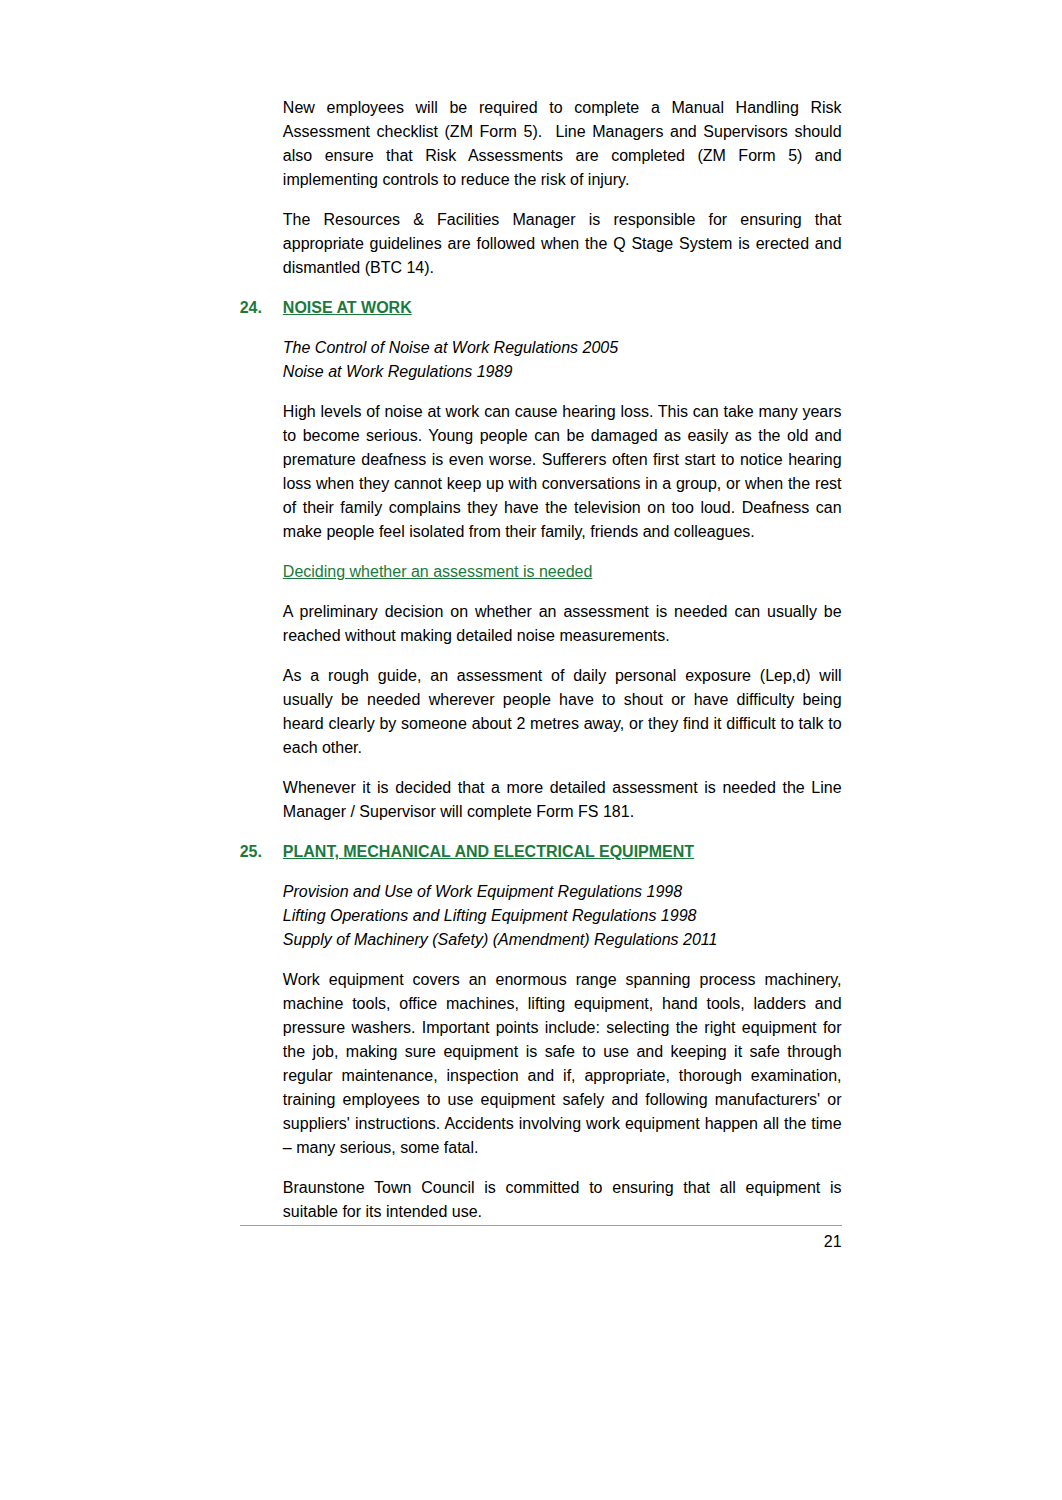New employees will be required to complete a Manual Handling Risk Assessment checklist (ZM Form 5). Line Managers and Supervisors should also ensure that Risk Assessments are completed (ZM Form 5) and implementing controls to reduce the risk of injury.
The Resources & Facilities Manager is responsible for ensuring that appropriate guidelines are followed when the Q Stage System is erected and dismantled (BTC 14).
24.
NOISE AT WORK
The Control of Noise at Work Regulations 2005
Noise at Work Regulations 1989
High levels of noise at work can cause hearing loss. This can take many years to become serious. Young people can be damaged as easily as the old and premature deafness is even worse. Sufferers often first start to notice hearing loss when they cannot keep up with conversations in a group, or when the rest of their family complains they have the television on too loud. Deafness can make people feel isolated from their family, friends and colleagues.
Deciding whether an assessment is needed
A preliminary decision on whether an assessment is needed can usually be reached without making detailed noise measurements.
As a rough guide, an assessment of daily personal exposure (Lep,d) will usually be needed wherever people have to shout or have difficulty being heard clearly by someone about 2 metres away, or they find it difficult to talk to each other.
Whenever it is decided that a more detailed assessment is needed the Line Manager / Supervisor will complete Form FS 181.
25.
PLANT, MECHANICAL AND ELECTRICAL EQUIPMENT
Provision and Use of Work Equipment Regulations 1998
Lifting Operations and Lifting Equipment Regulations 1998
Supply of Machinery (Safety) (Amendment) Regulations 2011
Work equipment covers an enormous range spanning process machinery, machine tools, office machines, lifting equipment, hand tools, ladders and pressure washers. Important points include: selecting the right equipment for the job, making sure equipment is safe to use and keeping it safe through regular maintenance, inspection and if, appropriate, thorough examination, training employees to use equipment safely and following manufacturers' or suppliers' instructions. Accidents involving work equipment happen all the time – many serious, some fatal.
Braunstone Town Council is committed to ensuring that all equipment is suitable for its intended use.
21